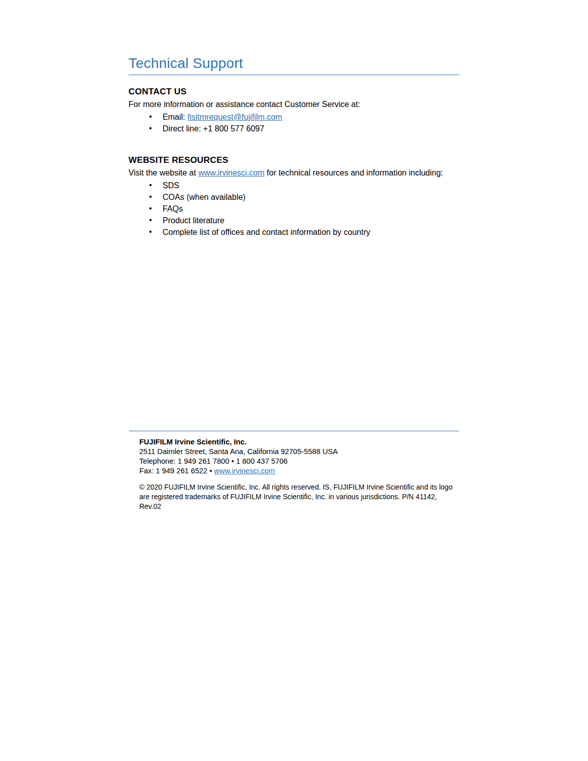Technical Support
CONTACT US
For more information or assistance contact Customer Service at:
Email: fisitmrequest@fujifilm.com
Direct line: +1 800 577 6097
WEBSITE RESOURCES
Visit the website at www.irvinesci.com for technical resources and information including:
SDS
COAs (when available)
FAQs
Product literature
Complete list of offices and contact information by country
FUJIFILM Irvine Scientific, Inc.
2511 Daimler Street, Santa Ana, California 92705-5588 USA
Telephone: 1 949 261 7800 • 1 800 437 5706
Fax: 1 949 261 6522 • www.irvinesci.com
© 2020 FUJIFILM Irvine Scientific, Inc. All rights reserved. IS, FUJIFILM Irvine Scientific and its logo
are registered trademarks of FUJIFILM Irvine Scientific, Inc. in various jurisdictions. P/N 41142, Rev.02